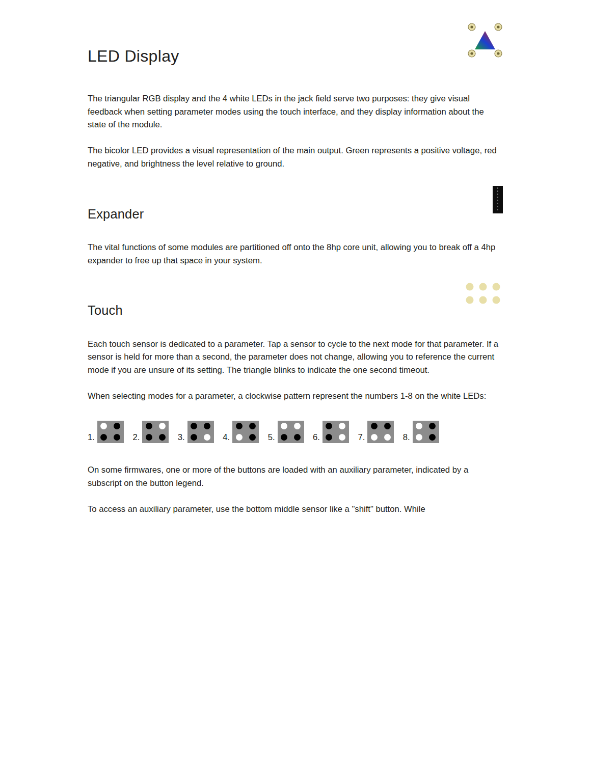LED Display
The triangular RGB display and the 4 white LEDs in the jack field serve two purposes: they give visual feedback when setting parameter modes using the touch interface, and they display information about the state of the module.
The bicolor LED provides a visual representation of the main output. Green represents a positive voltage, red negative, and brightness the level relative to ground.
Expander
The vital functions of some modules are partitioned off onto the 8hp core unit, allowing you to break off a 4hp expander to free up that space in your system.
Touch
Each touch sensor is dedicated to a parameter. Tap a sensor to cycle to the next mode for that parameter. If a sensor is held for more than a second, the parameter does not change, allowing you to reference the current mode if you are unsure of its setting. The triangle blinks to indicate the one second timeout.
When selecting modes for a parameter, a clockwise pattern represent the numbers 1-8 on the white LEDs:
1.
2.
3.
4.
5.
6.
7.
8.
On some firmwares, one or more of the buttons are loaded with an auxiliary parameter, indicated by a subscript on the button legend.
To access an auxiliary parameter, use the bottom middle sensor like a "shift" button. While